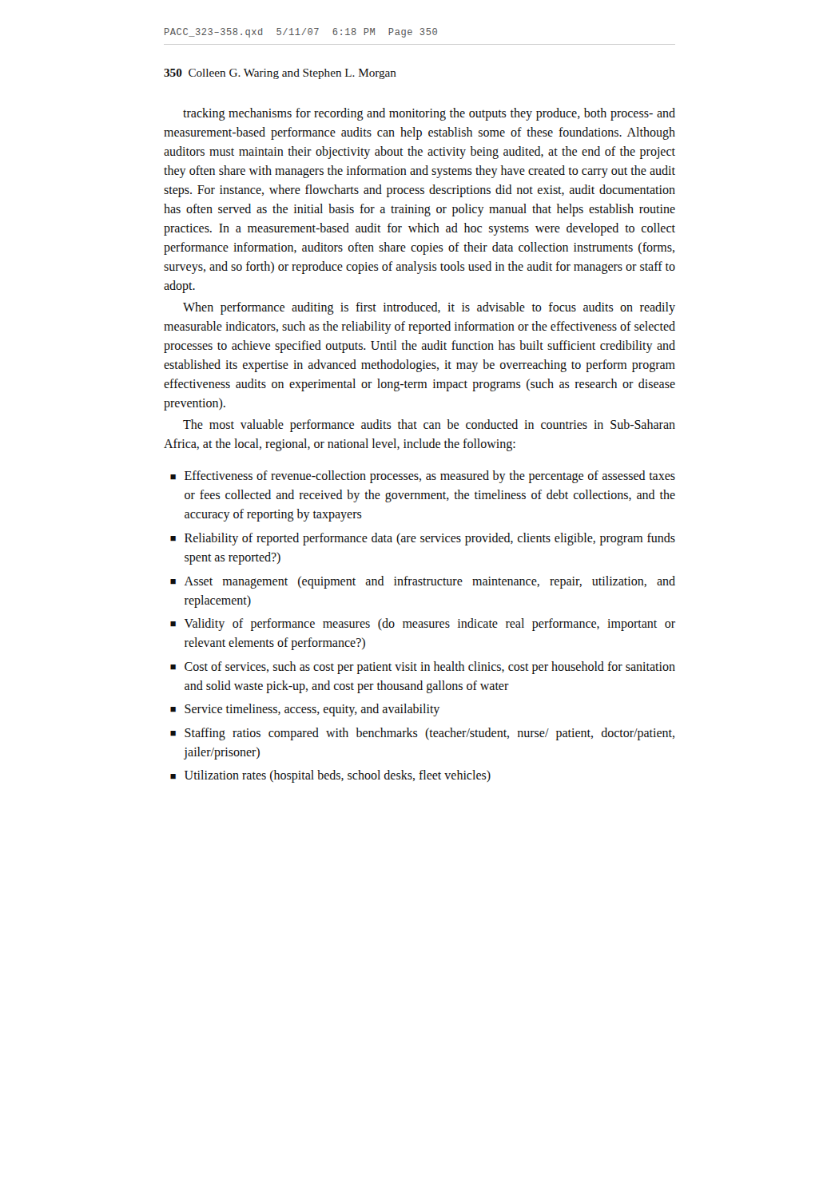PACC_323–358.qxd 5/11/07 6:18 PM Page 350
350 Colleen G. Waring and Stephen L. Morgan
tracking mechanisms for recording and monitoring the outputs they produce, both process- and measurement-based performance audits can help establish some of these foundations. Although auditors must maintain their objectivity about the activity being audited, at the end of the project they often share with managers the information and systems they have created to carry out the audit steps. For instance, where flowcharts and process descriptions did not exist, audit documentation has often served as the initial basis for a training or policy manual that helps establish routine practices. In a measurement-based audit for which ad hoc systems were developed to collect performance information, auditors often share copies of their data collection instruments (forms, surveys, and so forth) or reproduce copies of analysis tools used in the audit for managers or staff to adopt.
When performance auditing is first introduced, it is advisable to focus audits on readily measurable indicators, such as the reliability of reported information or the effectiveness of selected processes to achieve specified outputs. Until the audit function has built sufficient credibility and established its expertise in advanced methodologies, it may be overreaching to perform program effectiveness audits on experimental or long-term impact programs (such as research or disease prevention).
The most valuable performance audits that can be conducted in countries in Sub-Saharan Africa, at the local, regional, or national level, include the following:
Effectiveness of revenue-collection processes, as measured by the percentage of assessed taxes or fees collected and received by the government, the timeliness of debt collections, and the accuracy of reporting by taxpayers
Reliability of reported performance data (are services provided, clients eligible, program funds spent as reported?)
Asset management (equipment and infrastructure maintenance, repair, utilization, and replacement)
Validity of performance measures (do measures indicate real performance, important or relevant elements of performance?)
Cost of services, such as cost per patient visit in health clinics, cost per household for sanitation and solid waste pick-up, and cost per thousand gallons of water
Service timeliness, access, equity, and availability
Staffing ratios compared with benchmarks (teacher/student, nurse/ patient, doctor/patient, jailer/prisoner)
Utilization rates (hospital beds, school desks, fleet vehicles)